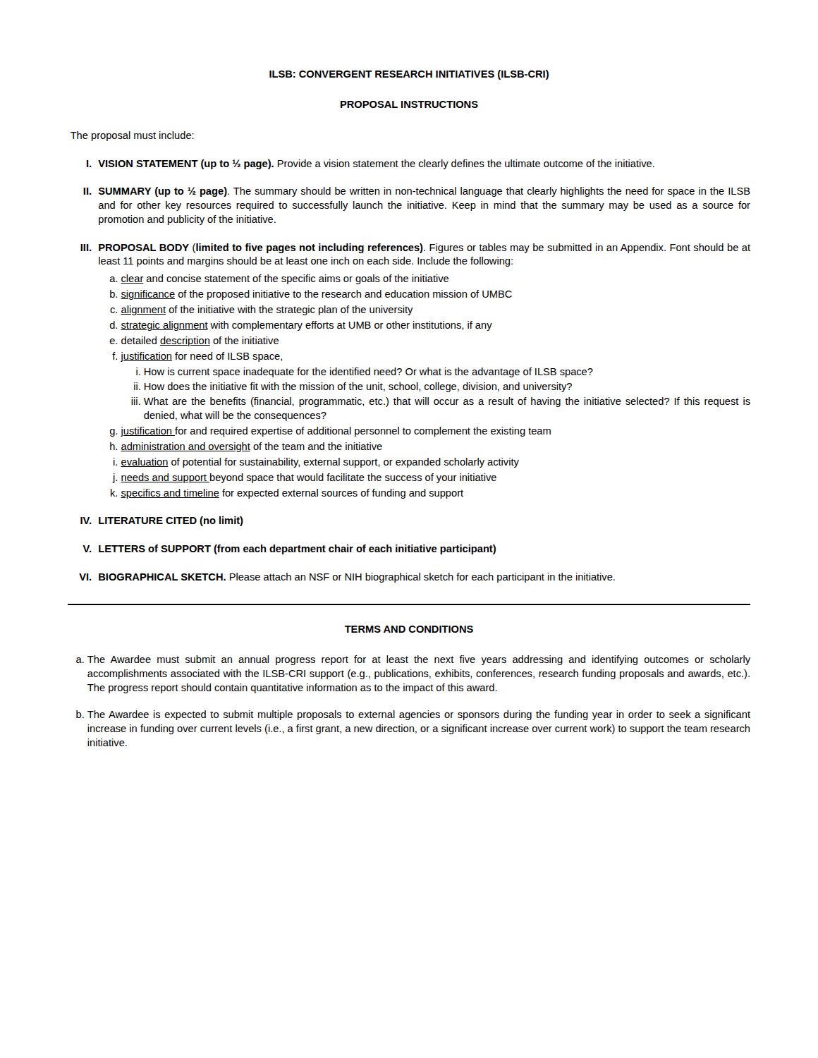ILSB: CONVERGENT RESEARCH INITIATIVES (ILSB-CRI)
PROPOSAL INSTRUCTIONS
The proposal must include:
VISION STATEMENT (up to ½ page). Provide a vision statement the clearly defines the ultimate outcome of the initiative.
SUMMARY (up to ½ page). The summary should be written in non-technical language that clearly highlights the need for space in the ILSB and for other key resources required to successfully launch the initiative. Keep in mind that the summary may be used as a source for promotion and publicity of the initiative.
PROPOSAL BODY (limited to five pages not including references). Figures or tables may be submitted in an Appendix. Font should be at least 11 points and margins should be at least one inch on each side. Include the following:
clear and concise statement of the specific aims or goals of the initiative
significance of the proposed initiative to the research and education mission of UMBC
alignment of the initiative with the strategic plan of the university
strategic alignment with complementary efforts at UMB or other institutions, if any
detailed description of the initiative
justification for need of ILSB space,
How is current space inadequate for the identified need? Or what is the advantage of ILSB space?
How does the initiative fit with the mission of the unit, school, college, division, and university?
What are the benefits (financial, programmatic, etc.) that will occur as a result of having the initiative selected? If this request is denied, what will be the consequences?
justification for and required expertise of additional personnel to complement the existing team
administration and oversight of the team and the initiative
evaluation of potential for sustainability, external support, or expanded scholarly activity
needs and support beyond space that would facilitate the success of your initiative
specifics and timeline for expected external sources of funding and support
LITERATURE CITED (no limit)
LETTERS of SUPPORT (from each department chair of each initiative participant)
BIOGRAPHICAL SKETCH. Please attach an NSF or NIH biographical sketch for each participant in the initiative.
TERMS AND CONDITIONS
The Awardee must submit an annual progress report for at least the next five years addressing and identifying outcomes or scholarly accomplishments associated with the ILSB-CRI support (e.g., publications, exhibits, conferences, research funding proposals and awards, etc.). The progress report should contain quantitative information as to the impact of this award.
The Awardee is expected to submit multiple proposals to external agencies or sponsors during the funding year in order to seek a significant increase in funding over current levels (i.e., a first grant, a new direction, or a significant increase over current work) to support the team research initiative.